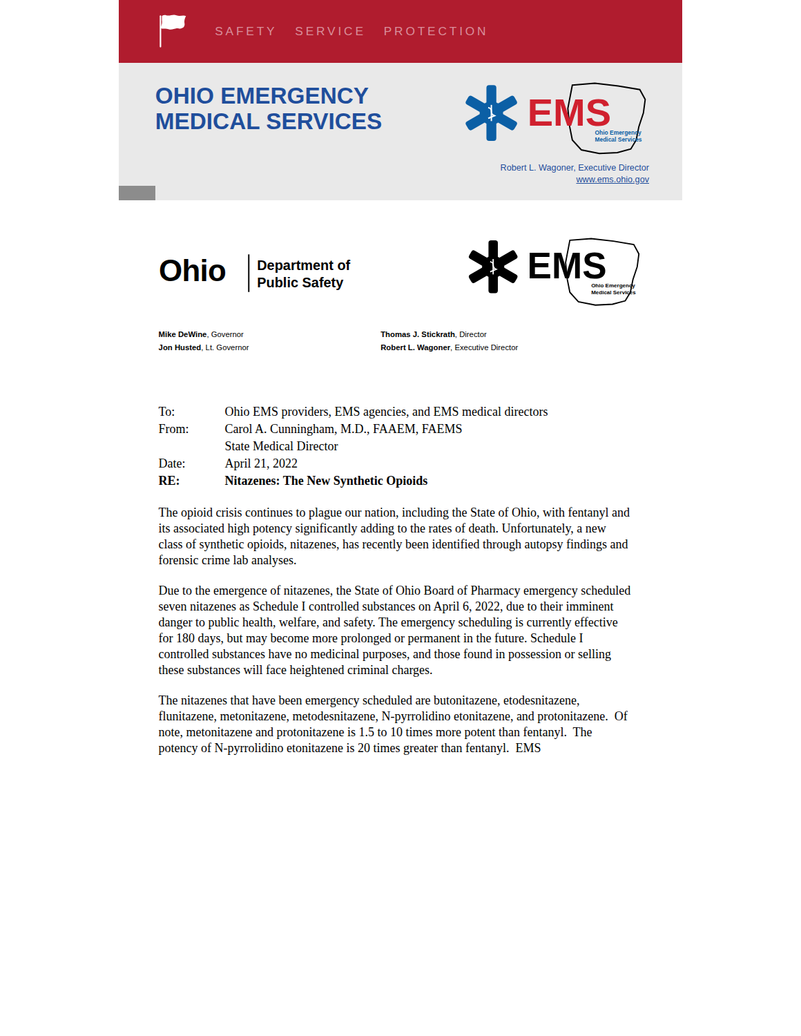SAFETY SERVICE PROTECTION
OHIO EMERGENCY MEDICAL SERVICES
EMS Ohio Emergency Medical Services
Robert L. Wagoner, Executive Director
www.ems.ohio.gov
Ohio Department of Public Safety
EMS Ohio Emergency Medical Services
| Mike DeWine , Governor | Thomas J. Stickrath , Director |
| Jon Husted , Lt. Governor | Robert L. Wagoner , Executive Director |
| To: | Ohio EMS providers, EMS agencies, and EMS medical directors |
| From: | Carol A. Cunningham, M.D., FAAEM, FAEMS |
| | State Medical Director |
| Date: | April 21, 2022 |
| RE: | Nitazenes: The New Synthetic Opioids |
The opioid crisis continues to plague our nation, including the State of Ohio, with fentanyl and its associated high potency significantly adding to the rates of death. Unfortunately, a new class of synthetic opioids, nitazenes, has recently been identified through autopsy findings and forensic crime lab analyses.
Due to the emergence of nitazenes, the State of Ohio Board of Pharmacy emergency scheduled seven nitazenes as Schedule I controlled substances on April 6, 2022, due to their imminent danger to public health, welfare, and safety. The emergency scheduling is currently effective for 180 days, but may become more prolonged or permanent in the future. Schedule I controlled substances have no medicinal purposes, and those found in possession or selling these substances will face heightened criminal charges.
The nitazenes that have been emergency scheduled are butonitazene, etodesnitazene, flunitazene, metonitazene, metodesnitazene, N-pyrrolidino etonitazene, and protonitazene. Of note, metonitazene and protonitazene is 1.5 to 10 times more potent than fentanyl. The potency of N-pyrrolidino etonitazene is 20 times greater than fentanyl. EMS